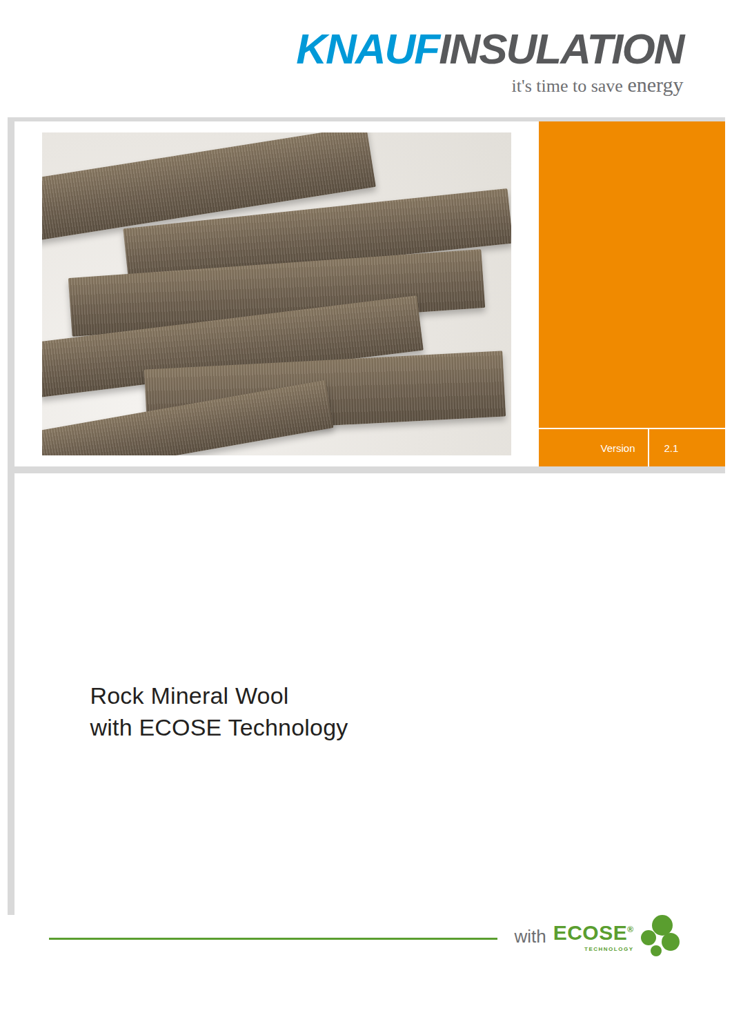KNAUF INSULATION
it's time to save energy
Stacked brown rock mineral wool insulation boards.
Version
2.1
Rock Mineral Wool
with ECOSE Technology
with ECOSE®TECHNOLOGY